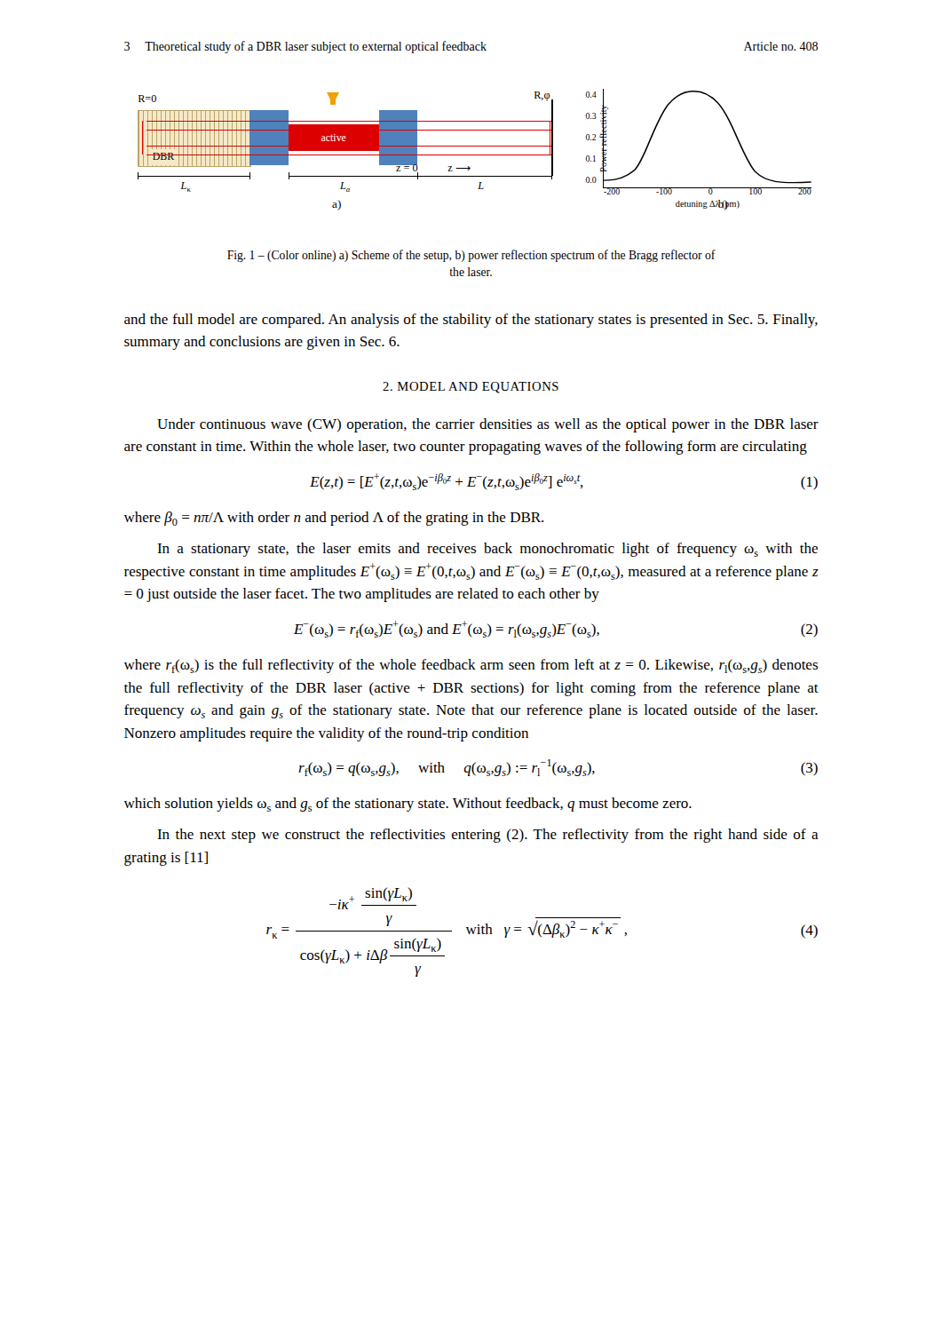3 Theoretical study of a DBR laser subject to external optical feedback Article no. 408
R=0
DBR
active
R,φ
Lκ La L z = 0 z ⟶
a)
Power reflectivity
0.40.30.20.10.0
-200-1000100200
detuning Δλ (pm)
b)
Fig. 1 – (Color online) a) Scheme of the setup, b) power reflection spectrum of the Bragg reflector of
the laser.
and the full model are compared. An analysis of the stability of the stationary states is presented in Sec. 5. Finally, summary and conclusions are given in Sec. 6.
2. MODEL AND EQUATIONS
Under continuous wave (CW) operation, the carrier densities as well as the optical power in the DBR laser are constant in time. Within the whole laser, two counter propagating waves of the following form are circulating
E(z,t) = [E+(z,t,ωs)e−iβ0z + E−(z,t,ωs)eiβ0z] eiωst, (1)
where β0 = nπ/Λ with order n and period Λ of the grating in the DBR.
In a stationary state, the laser emits and receives back monochromatic light of frequency ωs with the respective constant in time amplitudes E+(ωs) ≡ E+(0,t,ωs) and E−(ωs) ≡ E−(0,t,ωs), measured at a reference plane z = 0 just outside the laser facet. The two amplitudes are related to each other by
E−(ωs) = rf(ωs)E+(ωs) and E+(ωs) = rl(ωs,gs)E−(ωs), (2)
where rf(ωs) is the full reflectivity of the whole feedback arm seen from left at z = 0. Likewise, rl(ωs,gs) denotes the full reflectivity of the DBR laser (active + DBR sections) for light coming from the reference plane at frequency ωs and gain gs of the stationary state. Note that our reference plane is located outside of the laser. Nonzero amplitudes require the validity of the round-trip condition
rf(ωs) = q(ωs,gs), with q(ωs,gs) := rl−1(ωs,gs), (3)
which solution yields ωs and gs of the stationary state. Without feedback, q must become zero.
In the next step we construct the reflectivities entering (2). The reflectivity from the right hand side of a grating is [11]
rκ = −iκ+ sin(γLκ) γ cos(γLκ) + i Δβsin(γLκ) γ with γ = (Δβκ)2 − κ+κ−, (4)